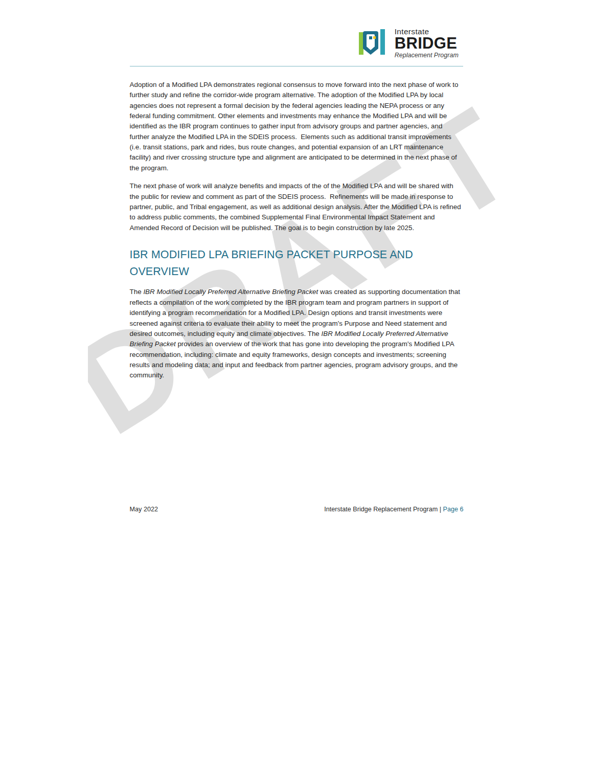DRAFT
Interstate BRIDGE Replacement Program
Adoption of a Modified LPA demonstrates regional consensus to move forward into the next phase of work to further study and refine the corridor-wide program alternative. The adoption of the Modified LPA by local agencies does not represent a formal decision by the federal agencies leading the NEPA process or any federal funding commitment. Other elements and investments may enhance the Modified LPA and will be identified as the IBR program continues to gather input from advisory groups and partner agencies, and further analyze the Modified LPA in the SDEIS process. Elements such as additional transit improvements (i.e. transit stations, park and rides, bus route changes, and potential expansion of an LRT maintenance facility) and river crossing structure type and alignment are anticipated to be determined in the next phase of the program.
The next phase of work will analyze benefits and impacts of the of the Modified LPA and will be shared with the public for review and comment as part of the SDEIS process. Refinements will be made in response to partner, public, and Tribal engagement, as well as additional design analysis. After the Modified LPA is refined to address public comments, the combined Supplemental Final Environmental Impact Statement and Amended Record of Decision will be published. The goal is to begin construction by late 2025.
IBR MODIFIED LPA BRIEFING PACKET PURPOSE AND OVERVIEW
The IBR Modified Locally Preferred Alternative Briefing Packet was created as supporting documentation that reflects a compilation of the work completed by the IBR program team and program partners in support of identifying a program recommendation for a Modified LPA. Design options and transit investments were screened against criteria to evaluate their ability to meet the program's Purpose and Need statement and desired outcomes, including equity and climate objectives. The IBR Modified Locally Preferred Alternative Briefing Packet provides an overview of the work that has gone into developing the program's Modified LPA recommendation, including: climate and equity frameworks, design concepts and investments; screening results and modeling data; and input and feedback from partner agencies, program advisory groups, and the community.
May 2022
Interstate Bridge Replacement Program | Page 6